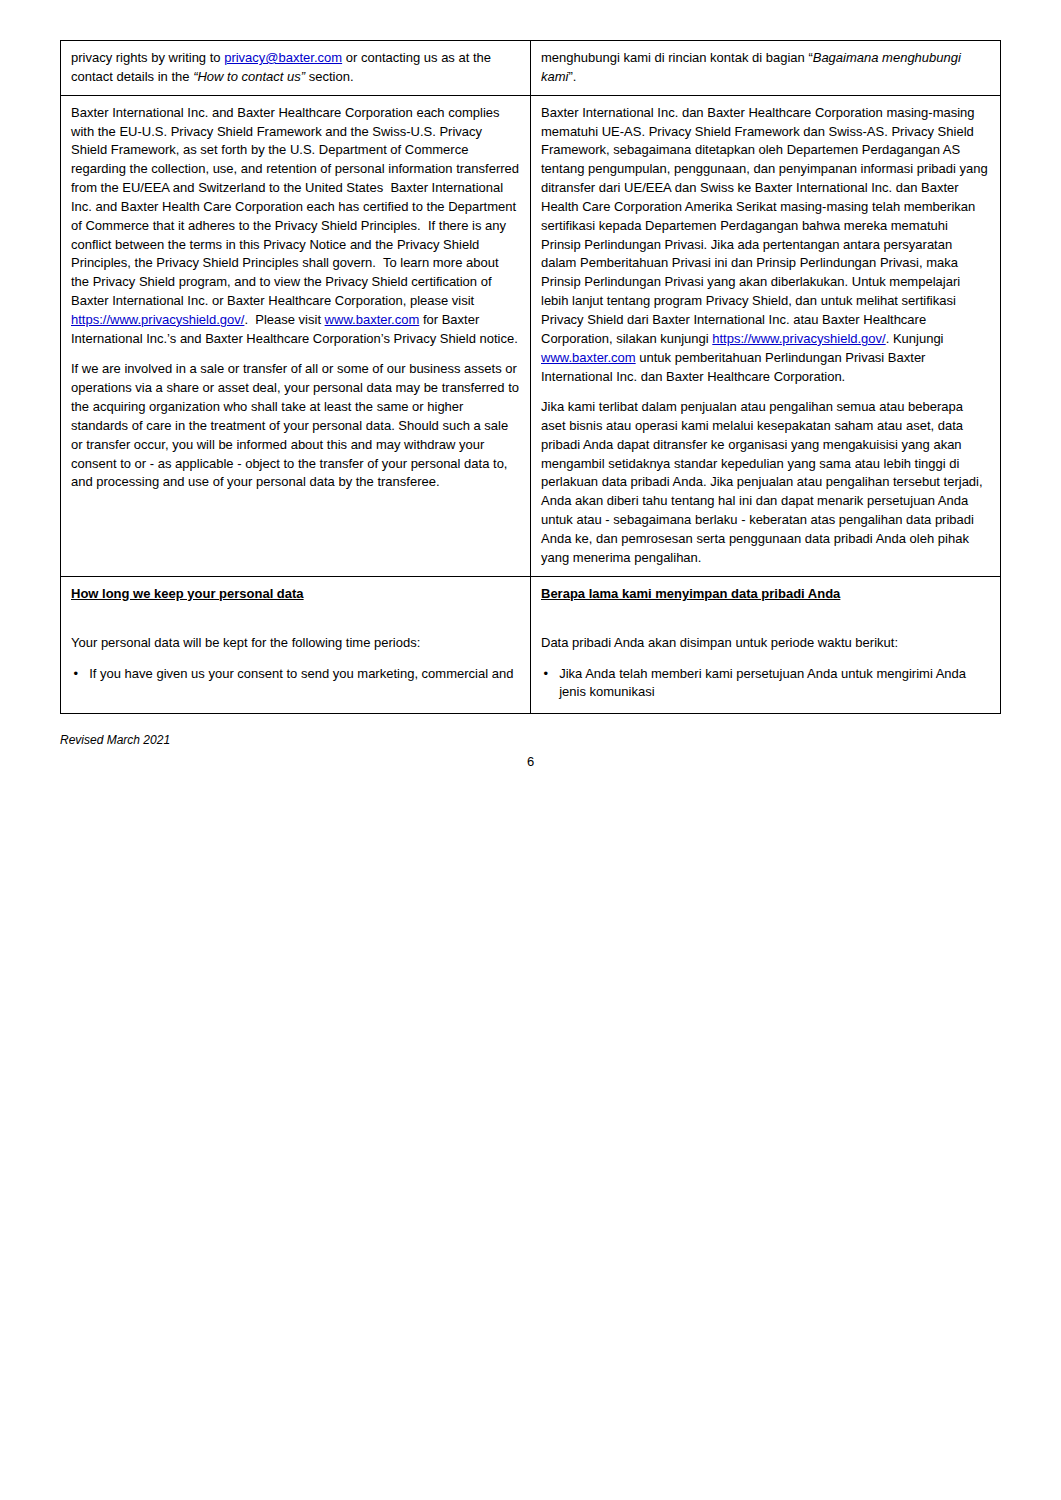| privacy rights by writing to privacy@baxter.com or contacting us as at the contact details in the “How to contact us” section. | menghubungi kami di rincian kontak di bagian “ Bagaimana menghubungi kami ”. |
| Baxter International Inc. and Baxter Healthcare Corporation each complies with the EU-U.S. Privacy Shield Framework and the Swiss-U.S. Privacy Shield Framework, as set forth by the U.S. Department of Commerce regarding the collection, use, and retention of personal information transferred from the EU/EEA and Switzerland to the United States Baxter International Inc. and Baxter Health Care Corporation each has certified to the Department of Commerce that it adheres to the Privacy Shield Principles. If there is any conflict between the terms in this Privacy Notice and the Privacy Shield Principles, the Privacy Shield Principles shall govern. To learn more about the Privacy Shield program, and to view the Privacy Shield certification of Baxter International Inc. or Baxter Healthcare Corporation, please visit https://www.privacyshield.gov/ . Please visit www.baxter.com for Baxter International Inc.’s and Baxter Healthcare Corporation’s Privacy Shield notice. If we are involved in a sale or transfer of all or some of our business assets or operations via a share or asset deal, your personal data may be transferred to the acquiring organization who shall take at least the same or higher standards of care in the treatment of your personal data. Should such a sale or transfer occur, you will be informed about this and may withdraw your consent to or - as applicable - object to the transfer of your personal data to, and processing and use of your personal data by the transferee. | Baxter International Inc. dan Baxter Healthcare Corporation masing-masing mematuhi UE-AS. Privacy Shield Framework dan Swiss-AS. Privacy Shield Framework, sebagaimana ditetapkan oleh Departemen Perdagangan AS tentang pengumpulan, penggunaan, dan penyimpanan informasi pribadi yang ditransfer dari UE/EEA dan Swiss ke Baxter International Inc. dan Baxter Health Care Corporation Amerika Serikat masing-masing telah memberikan sertifikasi kepada Departemen Perdagangan bahwa mereka mematuhi Prinsip Perlindungan Privasi. Jika ada pertentangan antara persyaratan dalam Pemberitahuan Privasi ini dan Prinsip Perlindungan Privasi, maka Prinsip Perlindungan Privasi yang akan diberlakukan. Untuk mempelajari lebih lanjut tentang program Privacy Shield, dan untuk melihat sertifikasi Privacy Shield dari Baxter International Inc. atau Baxter Healthcare Corporation, silakan kunjungi https://www.privacyshield.gov/ . Kunjungi www.baxter.com untuk pemberitahuan Perlindungan Privasi Baxter International Inc. dan Baxter Healthcare Corporation. Jika kami terlibat dalam penjualan atau pengalihan semua atau beberapa aset bisnis atau operasi kami melalui kesepakatan saham atau aset, data pribadi Anda dapat ditransfer ke organisasi yang mengakuisisi yang akan mengambil setidaknya standar kepedulian yang sama atau lebih tinggi di perlakuan data pribadi Anda. Jika penjualan atau pengalihan tersebut terjadi, Anda akan diberi tahu tentang hal ini dan dapat menarik persetujuan Anda untuk atau - sebagaimana berlaku - keberatan atas pengalihan data pribadi Anda ke, dan pemrosesan serta penggunaan data pribadi Anda oleh pihak yang menerima pengalihan. |
| How long we keep your personal data Your personal data will be kept for the following time periods: If you have given us your consent to send you marketing, commercial and | Berapa lama kami menyimpan data pribadi Anda Data pribadi Anda akan disimpan untuk periode waktu berikut: Jika Anda telah memberi kami persetujuan Anda untuk mengirimi Anda jenis komunikasi |
Revised March 2021
6